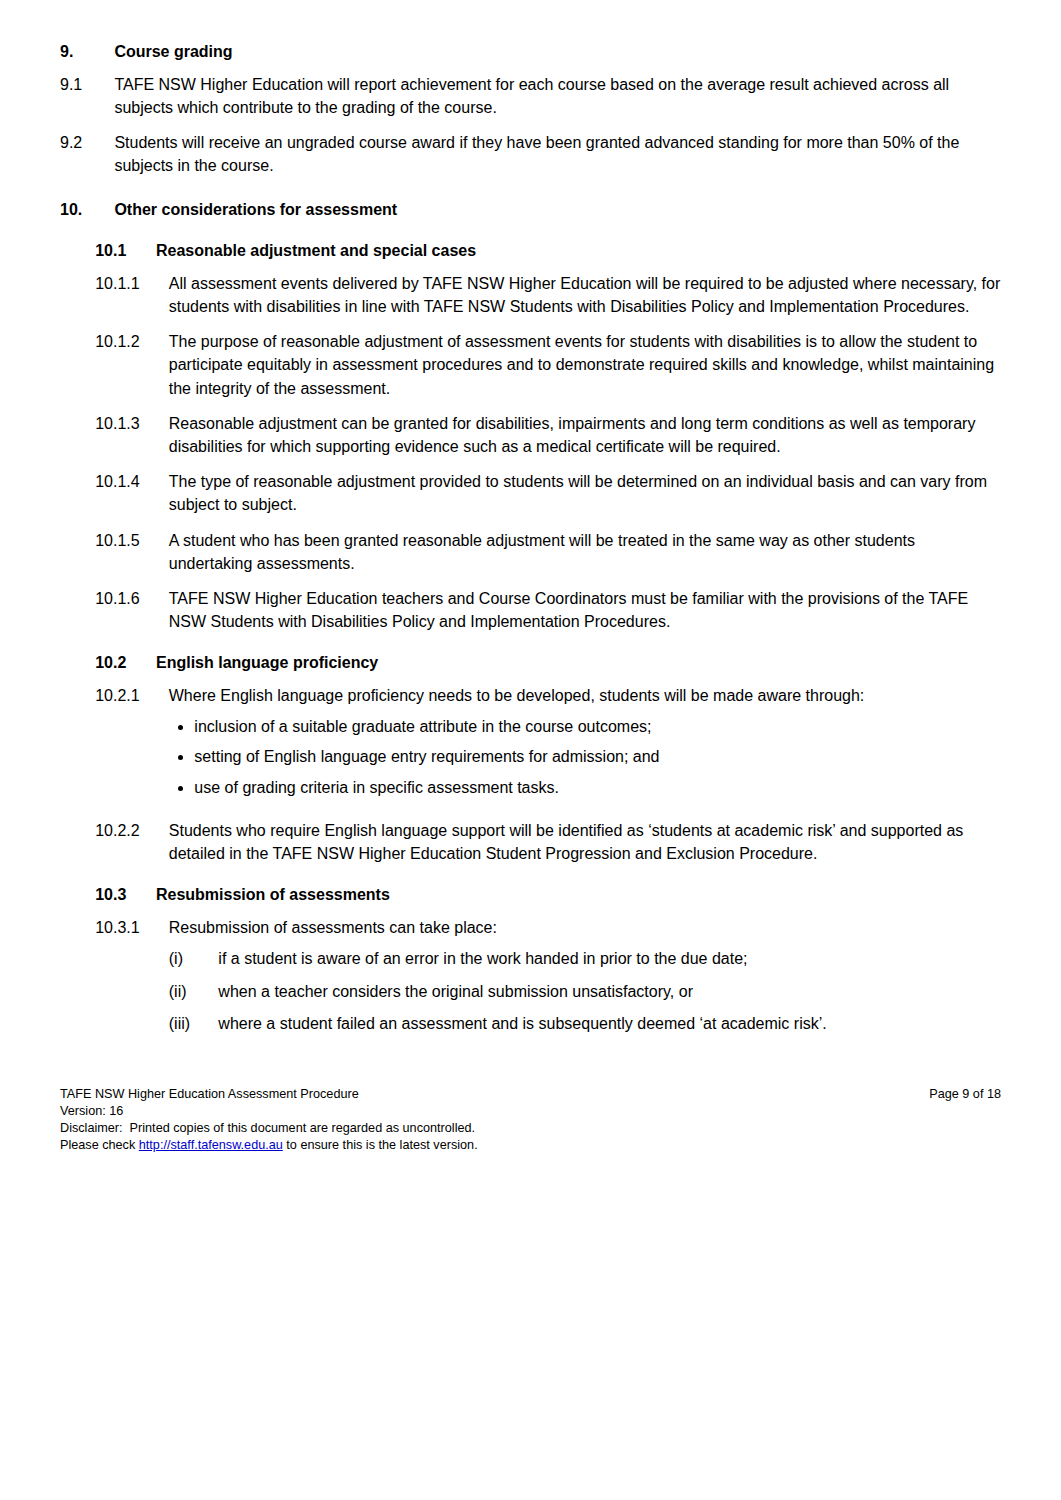9. Course grading
9.1 TAFE NSW Higher Education will report achievement for each course based on the average result achieved across all subjects which contribute to the grading of the course.
9.2 Students will receive an ungraded course award if they have been granted advanced standing for more than 50% of the subjects in the course.
10. Other considerations for assessment
10.1 Reasonable adjustment and special cases
10.1.1 All assessment events delivered by TAFE NSW Higher Education will be required to be adjusted where necessary, for students with disabilities in line with TAFE NSW Students with Disabilities Policy and Implementation Procedures.
10.1.2 The purpose of reasonable adjustment of assessment events for students with disabilities is to allow the student to participate equitably in assessment procedures and to demonstrate required skills and knowledge, whilst maintaining the integrity of the assessment.
10.1.3 Reasonable adjustment can be granted for disabilities, impairments and long term conditions as well as temporary disabilities for which supporting evidence such as a medical certificate will be required.
10.1.4 The type of reasonable adjustment provided to students will be determined on an individual basis and can vary from subject to subject.
10.1.5 A student who has been granted reasonable adjustment will be treated in the same way as other students undertaking assessments.
10.1.6 TAFE NSW Higher Education teachers and Course Coordinators must be familiar with the provisions of the TAFE NSW Students with Disabilities Policy and Implementation Procedures.
10.2 English language proficiency
10.2.1 Where English language proficiency needs to be developed, students will be made aware through:
inclusion of a suitable graduate attribute in the course outcomes;
setting of English language entry requirements for admission; and
use of grading criteria in specific assessment tasks.
10.2.2 Students who require English language support will be identified as ‘students at academic risk’ and supported as detailed in the TAFE NSW Higher Education Student Progression and Exclusion Procedure.
10.3 Resubmission of assessments
10.3.1 Resubmission of assessments can take place:
(i) if a student is aware of an error in the work handed in prior to the due date;
(ii) when a teacher considers the original submission unsatisfactory, or
(iii) where a student failed an assessment and is subsequently deemed ‘at academic risk’.
TAFE NSW Higher Education Assessment Procedure Page 9 of 18
Version: 16
Disclaimer: Printed copies of this document are regarded as uncontrolled.
Please check http://staff.tafensw.edu.au to ensure this is the latest version.